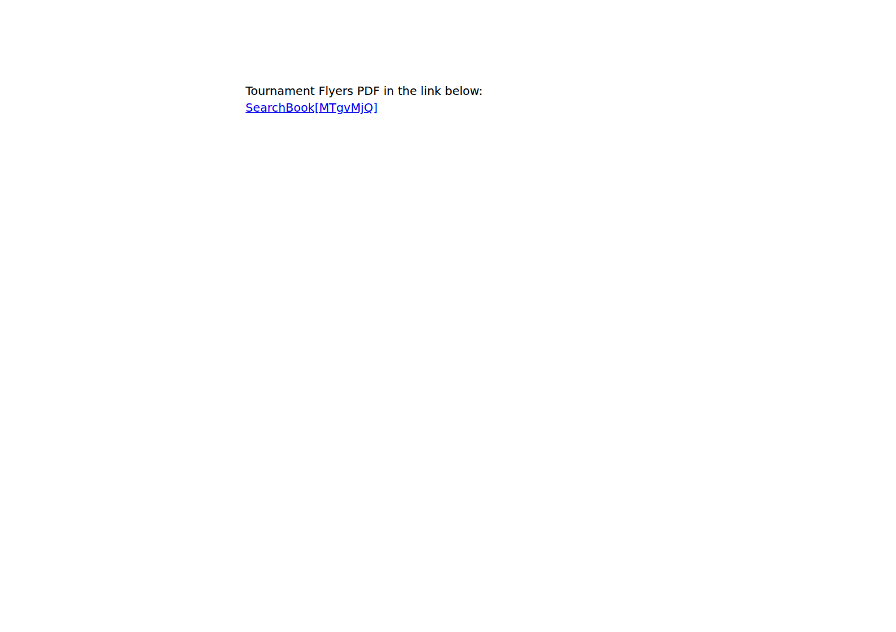Tournament Flyers PDF in the link below:
SearchBook[MTgvMjQ]